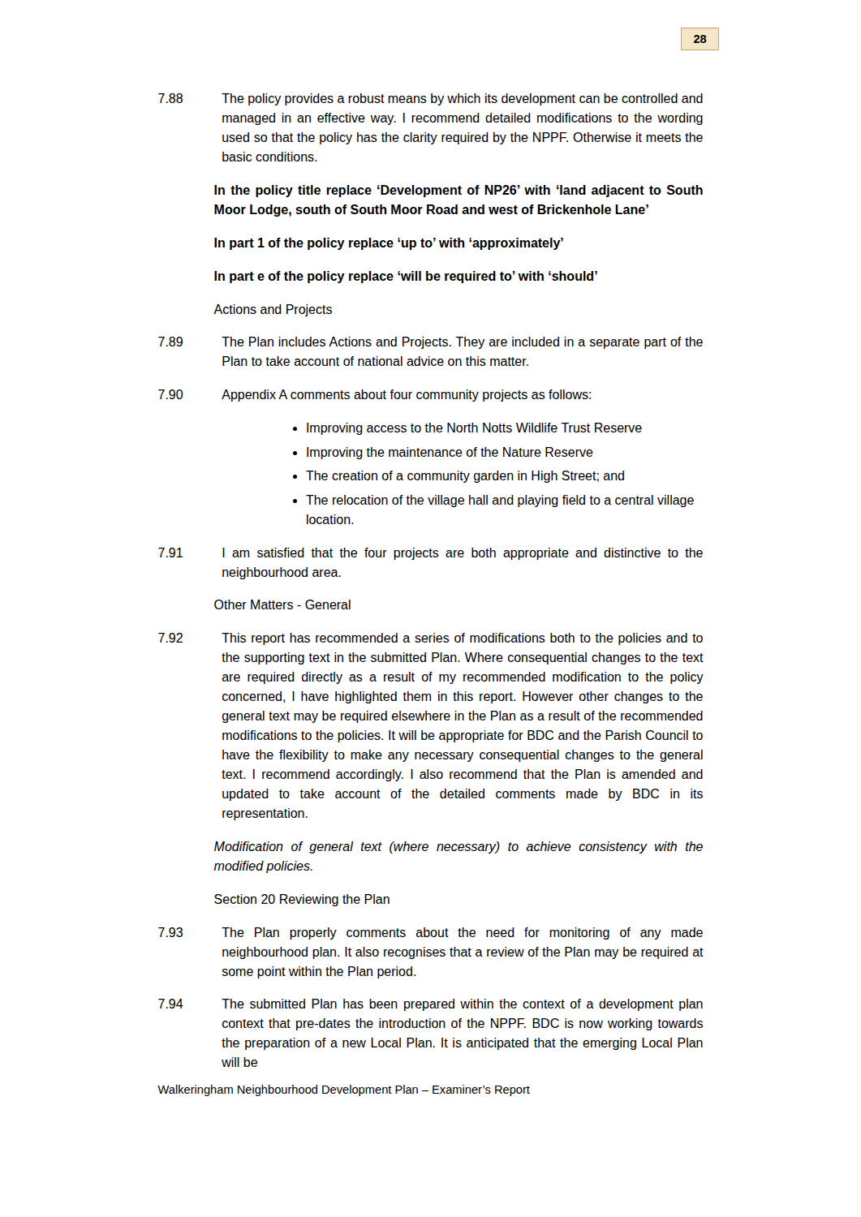28
7.88
The policy provides a robust means by which its development can be controlled and managed in an effective way. I recommend detailed modifications to the wording used so that the policy has the clarity required by the NPPF. Otherwise it meets the basic conditions.
In the policy title replace ‘Development of NP26’ with ‘land adjacent to South Moor Lodge, south of South Moor Road and west of Brickenhole Lane’
In part 1 of the policy replace ‘up to’ with ‘approximately’
In part e of the policy replace ‘will be required to’ with ‘should’
Actions and Projects
7.89
The Plan includes Actions and Projects. They are included in a separate part of the Plan to take account of national advice on this matter.
7.90
Appendix A comments about four community projects as follows:
Improving access to the North Notts Wildlife Trust Reserve
Improving the maintenance of the Nature Reserve
The creation of a community garden in High Street; and
The relocation of the village hall and playing field to a central village location.
7.91
I am satisfied that the four projects are both appropriate and distinctive to the neighbourhood area.
Other Matters - General
7.92
This report has recommended a series of modifications both to the policies and to the supporting text in the submitted Plan. Where consequential changes to the text are required directly as a result of my recommended modification to the policy concerned, I have highlighted them in this report. However other changes to the general text may be required elsewhere in the Plan as a result of the recommended modifications to the policies. It will be appropriate for BDC and the Parish Council to have the flexibility to make any necessary consequential changes to the general text. I recommend accordingly. I also recommend that the Plan is amended and updated to take account of the detailed comments made by BDC in its representation.
Modification of general text (where necessary) to achieve consistency with the modified policies.
Section 20 Reviewing the Plan
7.93
The Plan properly comments about the need for monitoring of any made neighbourhood plan. It also recognises that a review of the Plan may be required at some point within the Plan period.
7.94
The submitted Plan has been prepared within the context of a development plan context that pre-dates the introduction of the NPPF. BDC is now working towards the preparation of a new Local Plan. It is anticipated that the emerging Local Plan will be
Walkeringham Neighbourhood Development Plan – Examiner’s Report